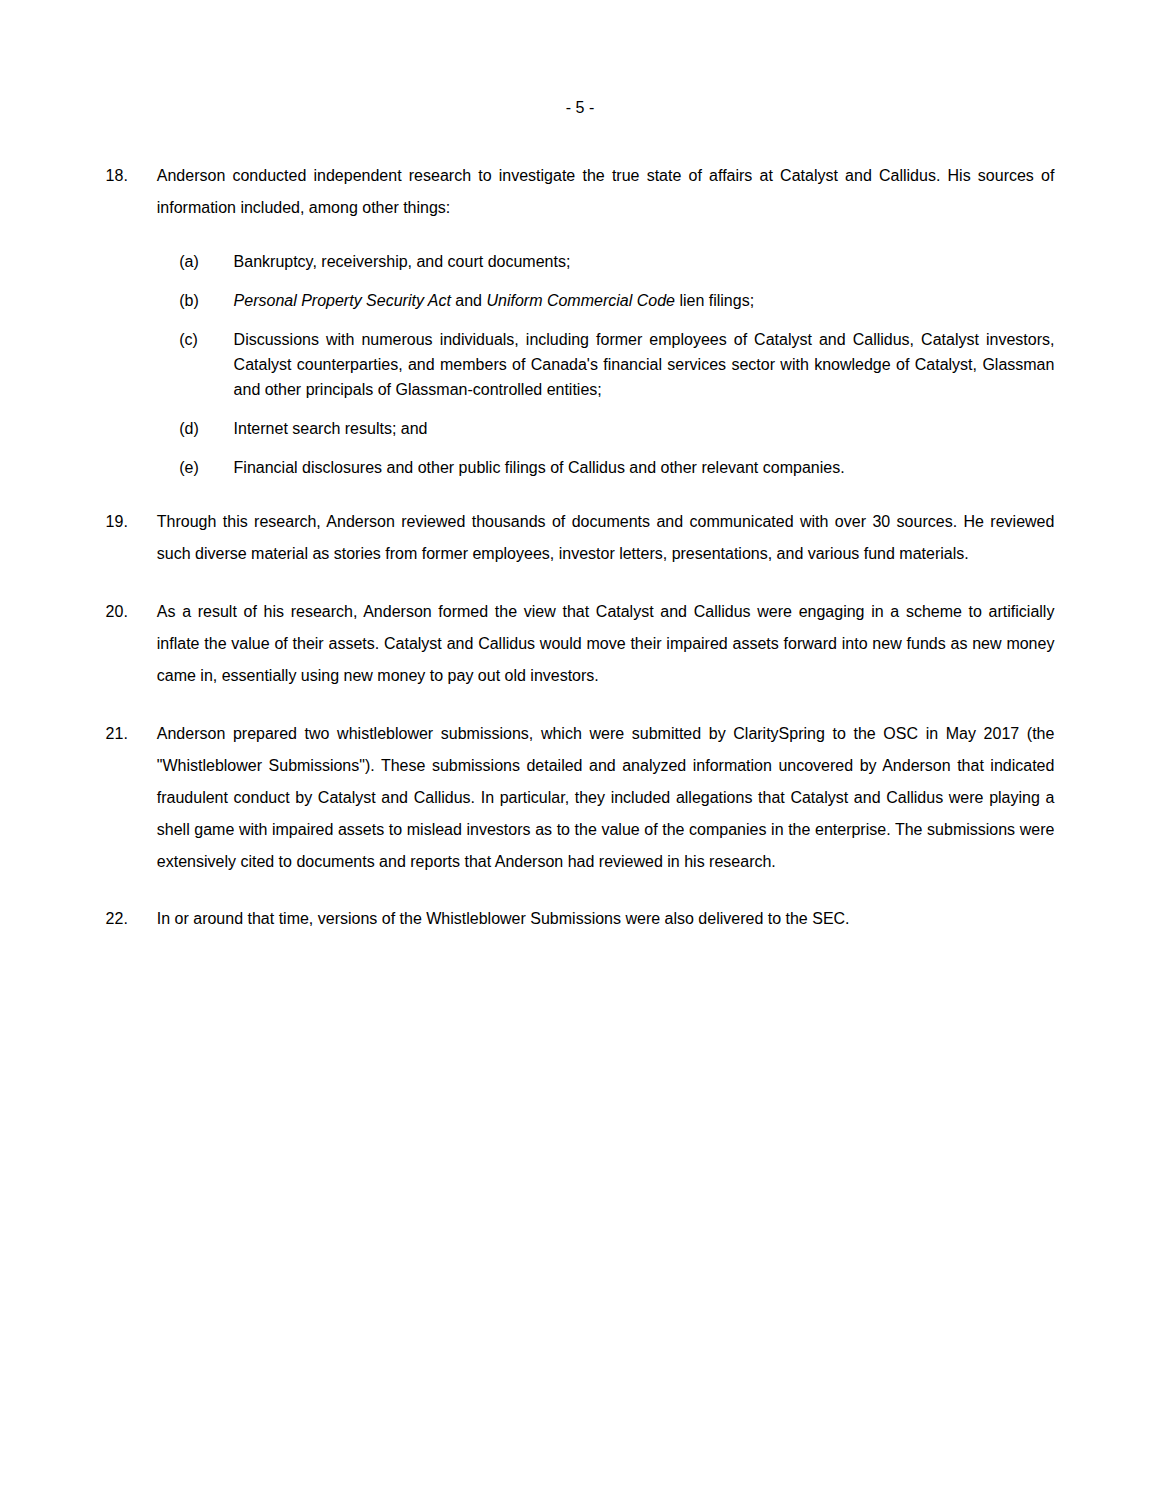- 5 -
18.
Anderson conducted independent research to investigate the true state of affairs at Catalyst and Callidus. His sources of information included, among other things:
(a) Bankruptcy, receivership, and court documents;
(b) Personal Property Security Act and Uniform Commercial Code lien filings;
(c) Discussions with numerous individuals, including former employees of Catalyst and Callidus, Catalyst investors, Catalyst counterparties, and members of Canada's financial services sector with knowledge of Catalyst, Glassman and other principals of Glassman-controlled entities;
(d) Internet search results; and
(e) Financial disclosures and other public filings of Callidus and other relevant companies.
19.
Through this research, Anderson reviewed thousands of documents and communicated with over 30 sources. He reviewed such diverse material as stories from former employees, investor letters, presentations, and various fund materials.
20.
As a result of his research, Anderson formed the view that Catalyst and Callidus were engaging in a scheme to artificially inflate the value of their assets. Catalyst and Callidus would move their impaired assets forward into new funds as new money came in, essentially using new money to pay out old investors.
21.
Anderson prepared two whistleblower submissions, which were submitted by ClaritySpring to the OSC in May 2017 (the "Whistleblower Submissions"). These submissions detailed and analyzed information uncovered by Anderson that indicated fraudulent conduct by Catalyst and Callidus. In particular, they included allegations that Catalyst and Callidus were playing a shell game with impaired assets to mislead investors as to the value of the companies in the enterprise. The submissions were extensively cited to documents and reports that Anderson had reviewed in his research.
22.
In or around that time, versions of the Whistleblower Submissions were also delivered to the SEC.